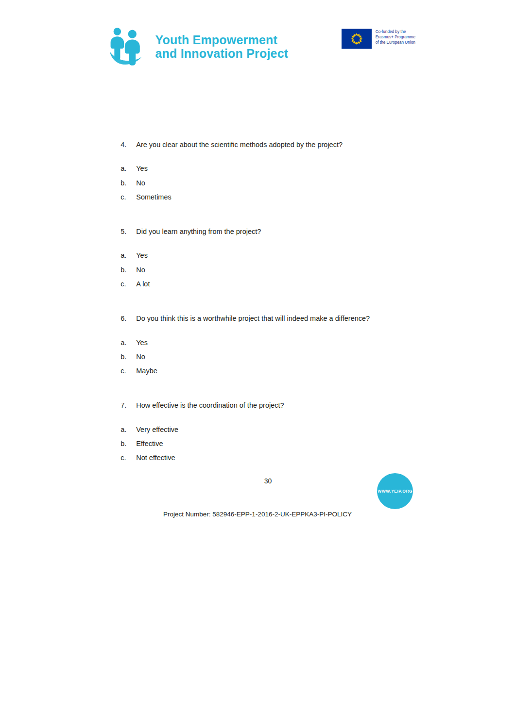Youth Empowerment
and Innovation Project
Co-funded by the
Erasmus+ Programme
of the European Union
4. Are you clear about the scientific methods adopted by the project?
a. Yes
b. No
c. Sometimes
5. Did you learn anything from the project?
a. Yes
b. No
c. A lot
6. Do you think this is a worthwhile project that will indeed make a difference?
a. Yes
b. No
c. Maybe
7. How effective is the coordination of the project?
a. Very effective
b. Effective
c. Not effective
30
Project Number: 582946-EPP-1-2016-2-UK-EPPKA3-PI-POLICY
WWW.YEIP.ORG